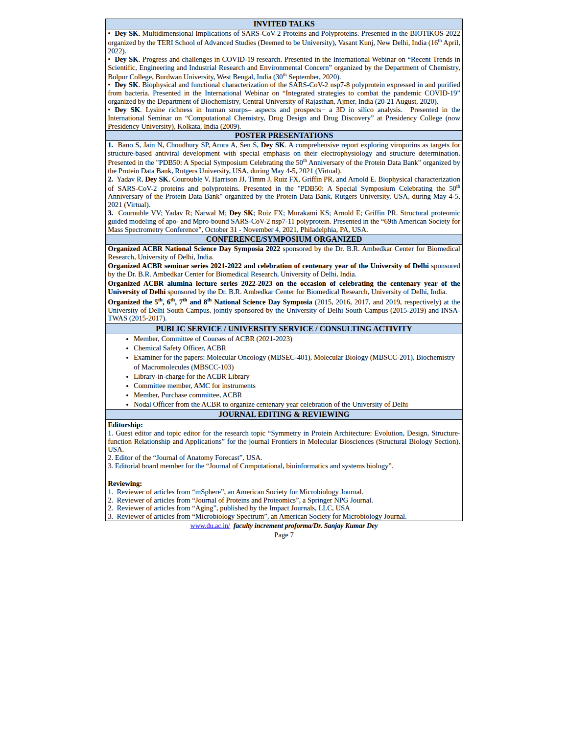INVITED TALKS
•Dey SK. Multidimensional Implications of SARS-CoV-2 Proteins and Polyproteins. Presented in the BIOTIKOS-2022 organized by the TERI School of Advanced Studies (Deemed to be University), Vasant Kunj, New Delhi, India (16th April, 2022).
•Dey SK. Progress and challenges in COVID-19 research. Presented in the International Webinar on “Recent Trends in Scientific, Engineering and Industrial Research and Environmental Concern” organized by the Department of Chemistry, Bolpur College, Burdwan University, West Bengal, India (30th September, 2020).
•Dey SK. Biophysical and functional characterization of the SARS-CoV-2 nsp7-8 polyprotein expressed in and purified from bacteria. Presented in the International Webinar on “Integrated strategies to combat the pandemic COVID-19” organized by the Department of Biochemistry, Central University of Rajasthan, Ajmer, India (20-21 August, 2020).
•Dey SK. Lysine richness in human snurps– aspects and prospects− a 3D in silico analysis. Presented in the International Seminar on “Computational Chemistry, Drug Design and Drug Discovery” at Presidency College (now Presidency University), Kolkata, India (2009).
POSTER PRESENTATIONS
1. Bano S, Jain N, Choudhury SP, Arora A, Sen S, Dey SK. A comprehensive report exploring viroporins as targets for structure-based antiviral development with special emphasis on their electrophysiology and structure determination. Presented in the "PDB50: A Special Symposium Celebrating the 50th Anniversary of the Protein Data Bank" organized by the Protein Data Bank, Rutgers University, USA, during May 4-5, 2021 (Virtual).
2. Yadav R, Dey SK, Courouble V, Harrison JJ, Timm J, Ruiz FX, Griffin PR, and Arnold E. Biophysical characterization of SARS-CoV-2 proteins and polyproteins. Presented in the "PDB50: A Special Symposium Celebrating the 50th Anniversary of the Protein Data Bank" organized by the Protein Data Bank, Rutgers University, USA, during May 4-5, 2021 (Virtual).
3. Courouble VV; Yadav R; Narwal M; Dey SK; Ruiz FX; Murakami KS; Arnold E; Griffin PR. Structural proteomic guided modeling of apo- and Mpro-bound SARS-CoV-2 nsp7-11 polyprotein. Presented in the “69th American Society for Mass Spectrometry Conference”, October 31 - November 4, 2021, Philadelphia, PA, USA.
CONFERENCE/SYMPOSIUM ORGANIZED
Organized ACBR National Science Day Symposia 2022 sponsored by the Dr. B.R. Ambedkar Center for Biomedical Research, University of Delhi, India.
Organized ACBR seminar series 2021-2022 and celebration of centenary year of the University of Delhi sponsored by the Dr. B.R. Ambedkar Center for Biomedical Research, University of Delhi, India.
Organized ACBR alumina lecture series 2022-2023 on the occasion of celebrating the centenary year of the University of Delhi sponsored by the Dr. B.R. Ambedkar Center for Biomedical Research, University of Delhi, India.
Organized the 5th, 6th, 7th and 8th National Science Day Symposia (2015, 2016, 2017, and 2019, respectively) at the University of Delhi South Campus, jointly sponsored by the University of Delhi South Campus (2015-2019) and INSA-TWAS (2015-2017).
PUBLIC SERVICE / UNIVERSITY SERVICE / CONSULTING ACTIVITY
Member, Committee of Courses of ACBR (2021-2023)
Chemical Safety Officer, ACBR
Examiner for the papers: Molecular Oncology (MBSEC-401), Molecular Biology (MBSCC-201), Biochemistry of Macromolecules (MBSCC-103)
Library-in-charge for the ACBR Library
Committee member, AMC for instruments
Member, Purchase committee, ACBR
Nodal Officer from the ACBR to organize centenary year celebration of the University of Delhi
JOURNAL EDITING & REVIEWING
Editorship:
1. Guest editor and topic editor for the research topic “Symmetry in Protein Architecture: Evolution, Design, Structure-function Relationship and Applications” for the journal Frontiers in Molecular Biosciences (Structural Biology Section), USA.
2. Editor of the “Journal of Anatomy Forecast”, USA.
3. Editorial board member for the “Journal of Computational, bioinformatics and systems biology”.
Reviewing:
1. Reviewer of articles from “mSphere”, an American Society for Microbiology Journal.
2. Reviewer of articles from “Journal of Proteins and Proteomics”, a Springer NPG Journal.
2. Reviewer of articles from “Aging”, published by the Impact Journals, LLC, USA
3. Reviewer of articles from “Microbiology Spectrum”, an American Society for Microbiology Journal.
www.du.ac.in/ faculty increment proforma/Dr. Sanjay Kumar Dey
Page 7